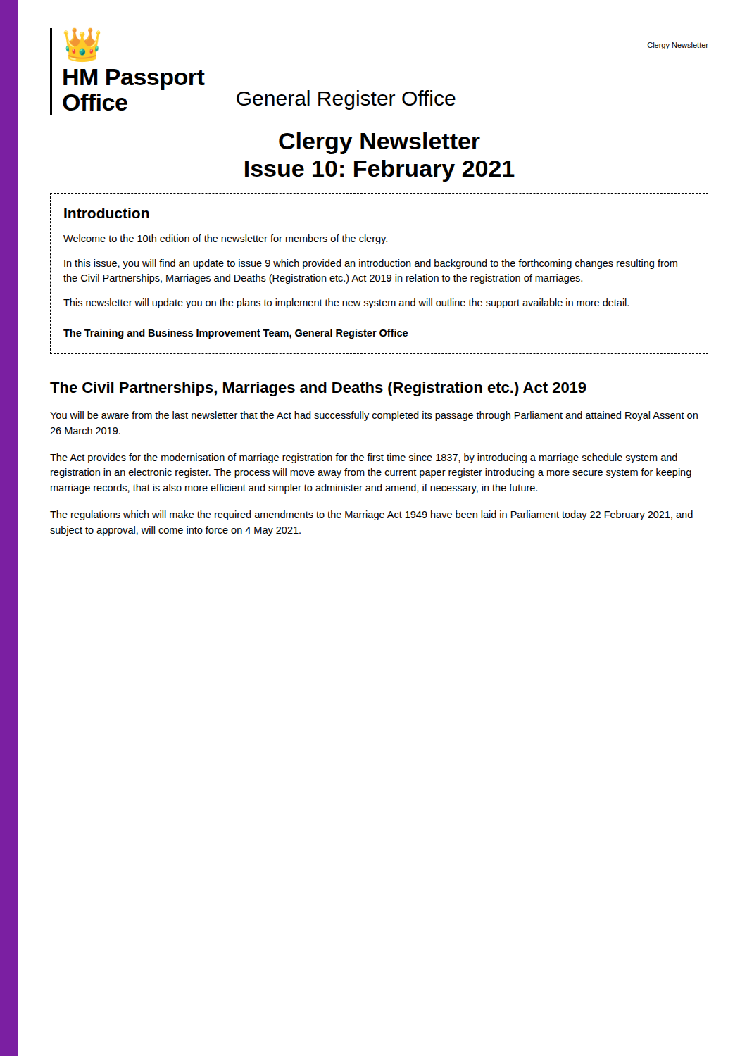Clergy Newsletter
👑
HM Passport
Office
General Register Office
Clergy NewsletterIssue 10: February 2021
Introduction
Welcome to the 10th edition of the newsletter for members of the clergy.
In this issue, you will find an update to issue 9 which provided an introduction and background to the forthcoming changes resulting from the Civil Partnerships, Marriages and Deaths (Registration etc.) Act 2019 in relation to the registration of marriages.
This newsletter will update you on the plans to implement the new system and will outline the support available in more detail.
The Training and Business Improvement Team, General Register Office
The Civil Partnerships, Marriages and Deaths (Registration etc.) Act 2019
You will be aware from the last newsletter that the Act had successfully completed its passage through Parliament and attained Royal Assent on 26 March 2019.
The Act provides for the modernisation of marriage registration for the first time since 1837, by introducing a marriage schedule system and registration in an electronic register. The process will move away from the current paper register introducing a more secure system for keeping marriage records, that is also more efficient and simpler to administer and amend, if necessary, in the future.
The regulations which will make the required amendments to the Marriage Act 1949 have been laid in Parliament today 22 February 2021, and subject to approval, will come into force on 4 May 2021.